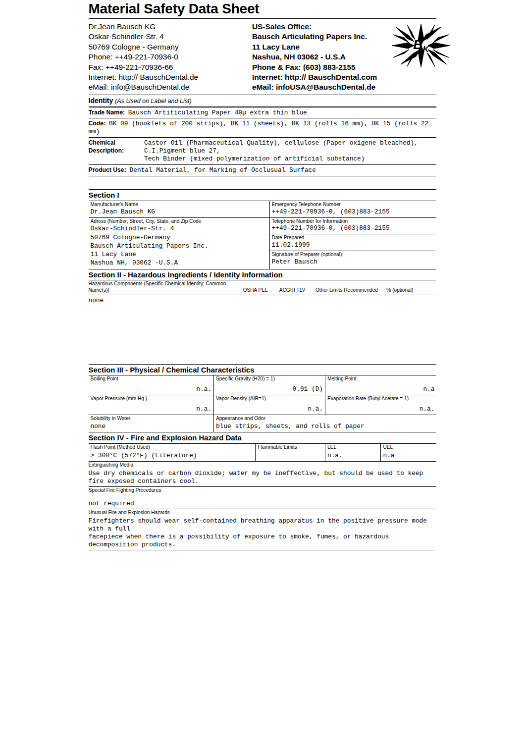Material Safety Data Sheet
Dr.Jean Bausch KG
Oskar-Schindler-Str. 4
50769 Cologne - Germany
Phone: ++49-221-70936-0
Fax: ++49-221-70936-66
Internet: http:// BauschDental.de
eMail: info@BauschDental.de
US-Sales Office:
Bausch Articulating Papers Inc.
11 Lacy Lane
Nashua, NH 03062 - U.S.A
Phone & Fax: (603) 883-2155
Internet: http:// BauschDental.com
eMail: infoUSA@BauschDental.de
BK
Identity (As Used on Label and List)
Trade Name: Bausch Artiticulating Paper 40µ extra thin blue
Code: BK 09 (booklets of 200 strips), BK 11 (sheets), BK 13 (rolls 16 mm), BK 15 (rolls 22 mm)
| Chemical Description: | Castor Oil (Pharmaceutical Quality), cellulose (Paper oxigene bleached), C.I.Pigment blue 27, Tech Binder (mixed polymerization of artificial substance) |
Product Use: Dental Material, for Marking of Occlusual Surface
Section I
| Manufacturer's Name Dr.Jean Bausch KG Adress (Number, Street, City, State, and Zip Code Oskar-Schindler-Str. 4 50769 Cologne-Germany Bausch Articulating Papers Inc. 11 Lacy Lane Nashua NH, 03062 -U.S.A | Emergency Telephone Number ++49-221-70936-0, (603)883-2155 Telephone Number for Information ++49-221-70936-0, (603)883-2155 Date Prepared 11.02.1999 Signature of Preparer (optional) Peter Bausch |
Section II - Hazardous Ingredients / Identity Information
Hazardous Components (Specific Chemical Identity; Common Name(s)) OSHA PEL ACGIH TLV Other Limits Recommended % (optional)
none
Section III - Physical / Chemical Characteristics
| Boiling Point n.a. | Specific Gravity (H20) = 1) 0.91 (D) | Melting Point n.a |
| Vapor Pressure (mm Hg.) n.a. | Vapor Density (AIR=1) n.a. | Evaporation Rate (Butyl Acetate = 1) n.a. |
| Solubility in Water none | Appearance and Odor blue strips, sheets, and rolls of paper |
Section IV - Fire and Explosion Hazard Data
| Flash Point (Method Used) > 300°C (572°F) (Literature) | Flammable Limits | LEL n.a. | UEL n.a |
Extinguishing Media
Use dry chemicals or carbon dioxide; water my be ineffective, but should be used to keep
fire exposed containers cool.
Special Fire Fighting Procedures
not required
Unusual Fire and Explosion Hazards
Firefighters should wear self-contained breathing apparatus in the positive pressure mode with a full
facepiece when there is a possibility of exposure to smoke, fumes, or hazardous decomposition products.